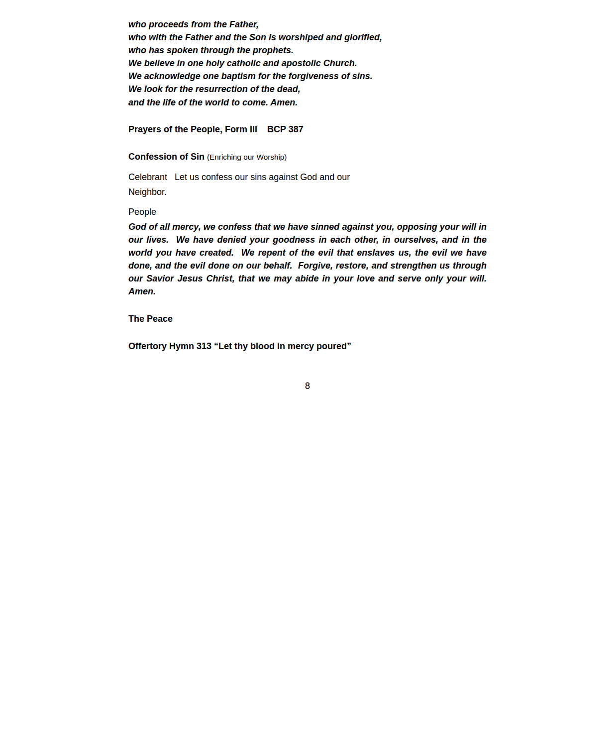who proceeds from the Father,
who with the Father and the Son is worshiped and glorified,
who has spoken through the prophets.
We believe in one holy catholic and apostolic Church.
We acknowledge one baptism for the forgiveness of sins.
We look for the resurrection of the dead,
and the life of the world to come. Amen.
Prayers of the People, Form III BCP 387
Confession of Sin (Enriching our Worship)
Celebrant Let us confess our sins against God and our
Neighbor.
People
God of all mercy, we confess that we have sinned against you, opposing your will in our lives. We have denied your goodness in each other, in ourselves, and in the world you have created. We repent of the evil that enslaves us, the evil we have done, and the evil done on our behalf. Forgive, restore, and strengthen us through our Savior Jesus Christ, that we may abide in your love and serve only your will. Amen.
The Peace
Offertory Hymn 313 “Let thy blood in mercy poured”
8